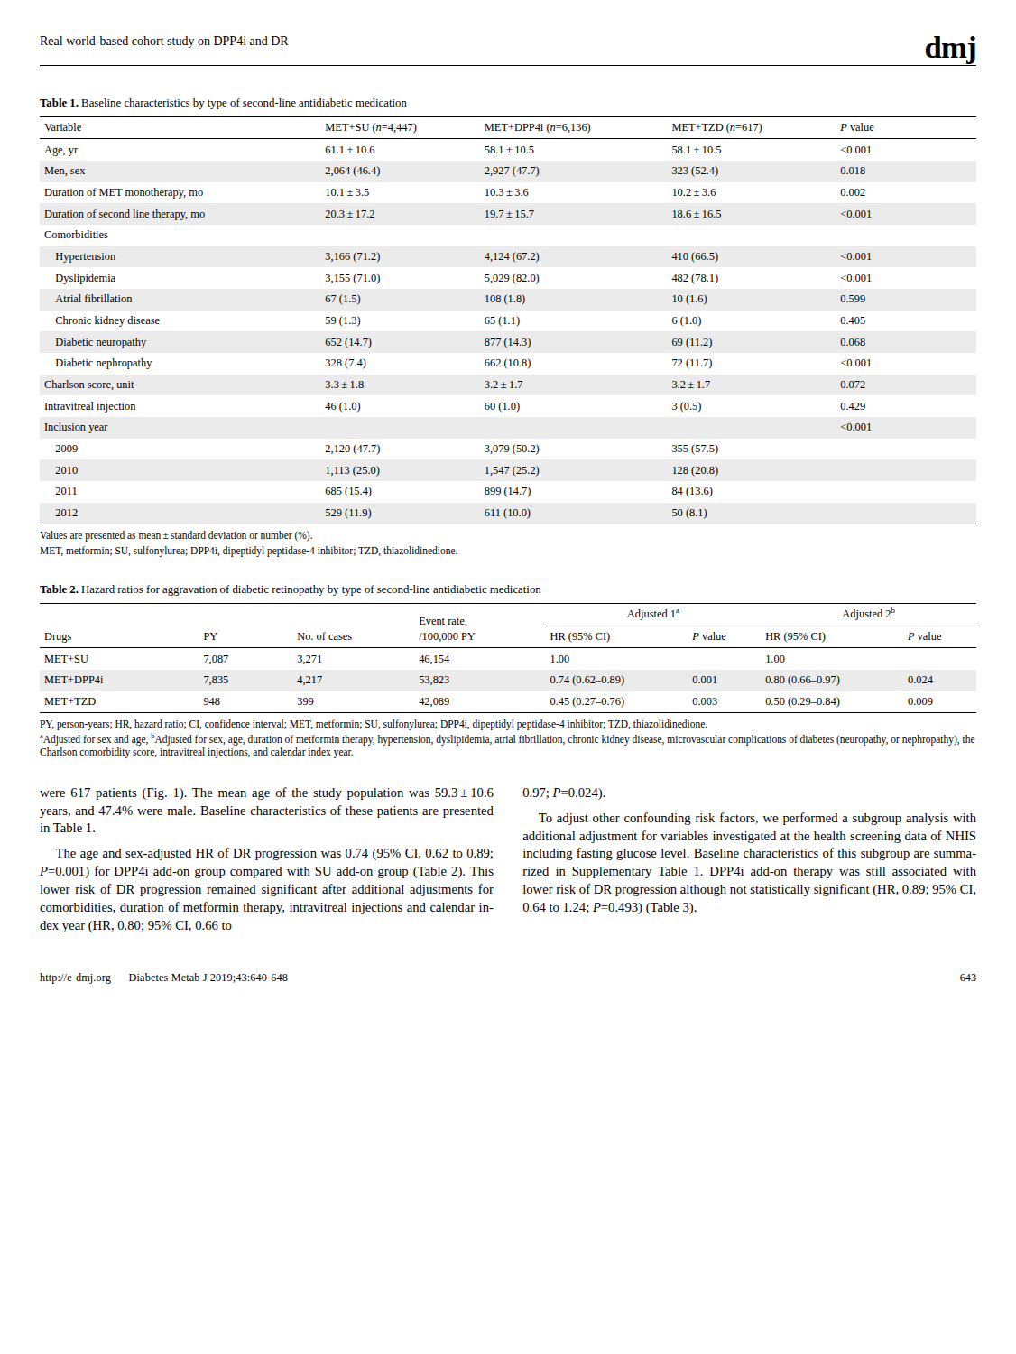Real world-based cohort study on DPP4i and DR
dmj
Table 1. Baseline characteristics by type of second-line antidiabetic medication
| Variable | MET+SU ( n =4,447) | MET+DPP4i ( n =6,136) | MET+TZD ( n =617) | P value |
| --- | --- | --- | --- | --- |
| Age, yr | 61.1 ± 10.6 | 58.1 ± 10.5 | 58.1 ± 10.5 | <0.001 |
| Men, sex | 2,064 (46.4) | 2,927 (47.7) | 323 (52.4) | 0.018 |
| Duration of MET monotherapy, mo | 10.1 ± 3.5 | 10.3 ± 3.6 | 10.2 ± 3.6 | 0.002 |
| Duration of second line therapy, mo | 20.3 ± 17.2 | 19.7 ± 15.7 | 18.6 ± 16.5 | <0.001 |
| Comorbidities | | | | |
| Hypertension | 3,166 (71.2) | 4,124 (67.2) | 410 (66.5) | <0.001 |
| Dyslipidemia | 3,155 (71.0) | 5,029 (82.0) | 482 (78.1) | <0.001 |
| Atrial fibrillation | 67 (1.5) | 108 (1.8) | 10 (1.6) | 0.599 |
| Chronic kidney disease | 59 (1.3) | 65 (1.1) | 6 (1.0) | 0.405 |
| Diabetic neuropathy | 652 (14.7) | 877 (14.3) | 69 (11.2) | 0.068 |
| Diabetic nephropathy | 328 (7.4) | 662 (10.8) | 72 (11.7) | <0.001 |
| Charlson score, unit | 3.3 ± 1.8 | 3.2 ± 1.7 | 3.2 ± 1.7 | 0.072 |
| Intravitreal injection | 46 (1.0) | 60 (1.0) | 3 (0.5) | 0.429 |
| Inclusion year | | | | <0.001 |
| 2009 | 2,120 (47.7) | 3,079 (50.2) | 355 (57.5) | |
| 2010 | 1,113 (25.0) | 1,547 (25.2) | 128 (20.8) | |
| 2011 | 685 (15.4) | 899 (14.7) | 84 (13.6) | |
| 2012 | 529 (11.9) | 611 (10.0) | 50 (8.1) | |
Values are presented as mean ± standard deviation or number (%).
MET, metformin; SU, sulfonylurea; DPP4i, dipeptidyl peptidase-4 inhibitor; TZD, thiazolidinedione.
Table 2. Hazard ratios for aggravation of diabetic retinopathy by type of second-line antidiabetic medication
| Drugs | PY | No. of cases | Event rate, /100,000 PY | Adjusted 1 a | Adjusted 2 b |
| --- | --- | --- | --- | --- | --- |
| HR (95% CI) | P value | HR (95% CI) | P value |
| MET+SU | 7,087 | 3,271 | 46,154 | 1.00 | | 1.00 | |
| MET+DPP4i | 7,835 | 4,217 | 53,823 | 0.74 (0.62–0.89) | 0.001 | 0.80 (0.66–0.97) | 0.024 |
| MET+TZD | 948 | 399 | 42,089 | 0.45 (0.27–0.76) | 0.003 | 0.50 (0.29–0.84) | 0.009 |
PY, person-years; HR, hazard ratio; CI, confidence interval; MET, metformin; SU, sulfonylurea; DPP4i, dipeptidyl peptidase-4 inhibitor; TZD, thiazolidinedione.
aAdjusted for sex and age, bAdjusted for sex, age, duration of metformin therapy, hypertension, dyslipidemia, atrial fibrillation, chronic kidney disease, microvascular complications of diabetes (neuropathy, or nephropathy), the Charlson comorbidity score, intravitreal injections, and calendar index year.
were 617 patients (Fig. 1). The mean age of the study population was 59.3 ± 10.6 years, and 47.4% were male. Baseline characteristics of these patients are presented in Table 1.
The age and sex-adjusted HR of DR progression was 0.74 (95% CI, 0.62 to 0.89; P=0.001) for DPP4i add-on group compared with SU add-on group (Table 2). This lower risk of DR progression remained significant after additional adjustments for comorbidities, duration of metformin therapy, intravitreal injections and calendar index year (HR, 0.80; 95% CI, 0.66 to
0.97; P=0.024).
To adjust other confounding risk factors, we performed a subgroup analysis with additional adjustment for variables investigated at the health screening data of NHIS including fasting glucose level. Baseline characteristics of this subgroup are summarized in Supplementary Table 1. DPP4i add-on therapy was still associated with lower risk of DR progression although not statistically significant (HR, 0.89; 95% CI, 0.64 to 1.24; P=0.493) (Table 3).
http://e-dmj.org Diabetes Metab J 2019;43:640-648
643